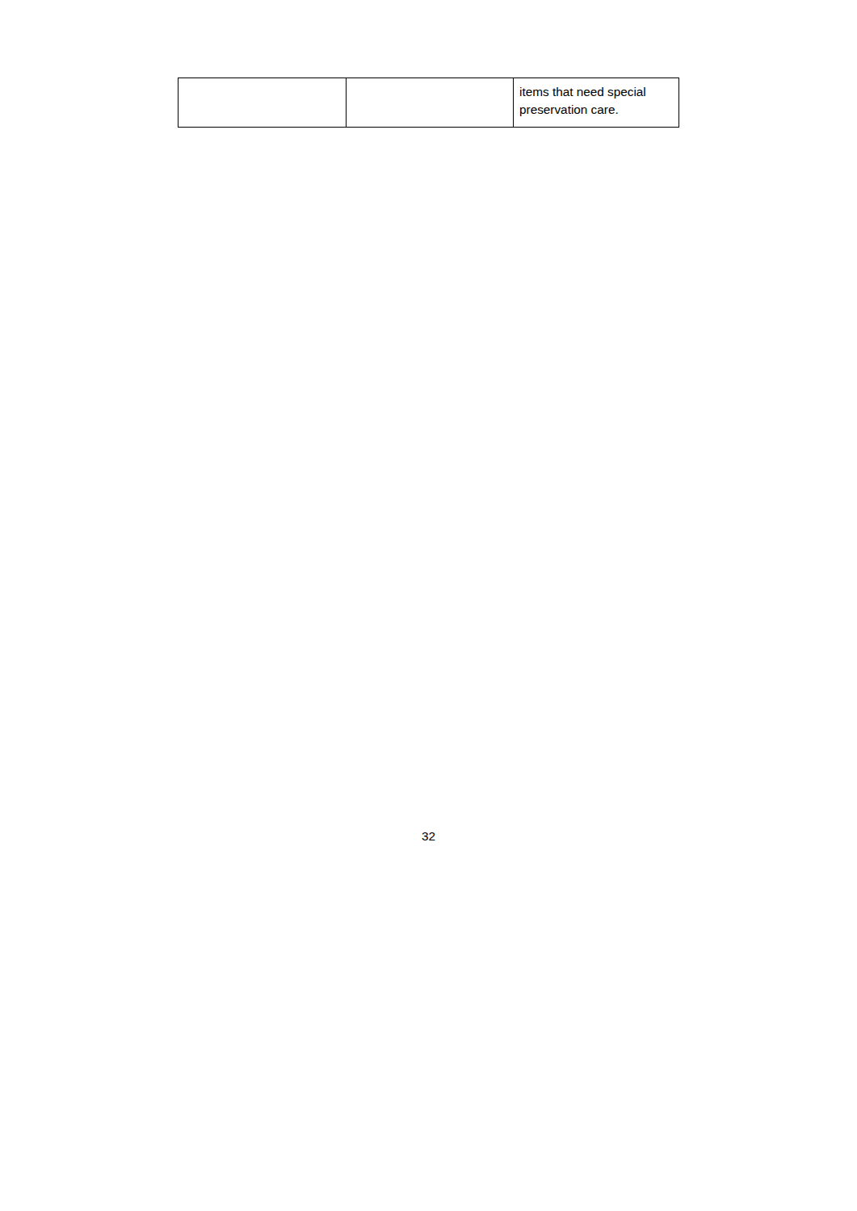| | | items that need special preservation care. |
32